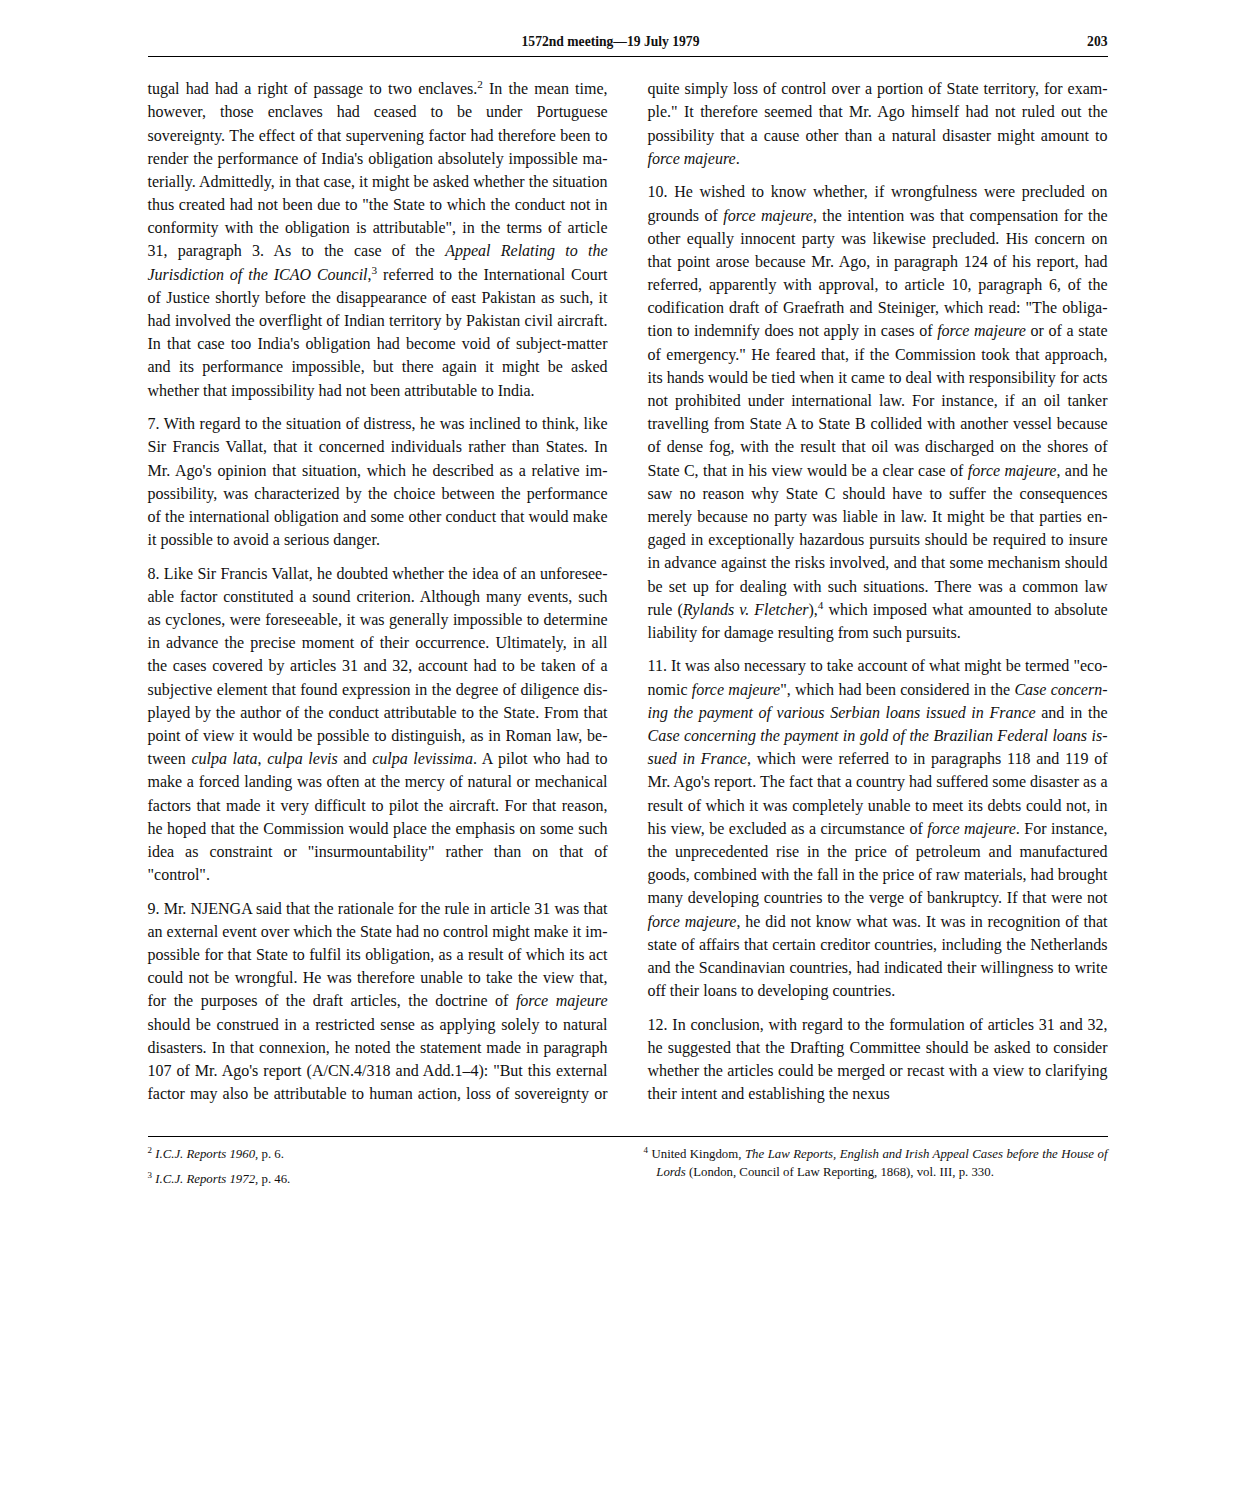1572nd meeting—19 July 1979 203
tugal had had a right of passage to two enclaves.2 In the mean time, however, those enclaves had ceased to be under Portuguese sovereignty. The effect of that supervening factor had therefore been to render the performance of India's obligation absolutely impossible materially. Admittedly, in that case, it might be asked whether the situation thus created had not been due to "the State to which the conduct not in conformity with the obligation is attributable", in the terms of article 31, paragraph 3. As to the case of the Appeal Relating to the Jurisdiction of the ICAO Council,3 referred to the International Court of Justice shortly before the disappearance of east Pakistan as such, it had involved the overflight of Indian territory by Pakistan civil aircraft. In that case too India's obligation had become void of subject-matter and its performance impossible, but there again it might be asked whether that impossibility had not been attributable to India.
7. With regard to the situation of distress, he was inclined to think, like Sir Francis Vallat, that it concerned individuals rather than States. In Mr. Ago's opinion that situation, which he described as a relative impossibility, was characterized by the choice between the performance of the international obligation and some other conduct that would make it possible to avoid a serious danger.
8. Like Sir Francis Vallat, he doubted whether the idea of an unforeseeable factor constituted a sound criterion. Although many events, such as cyclones, were foreseeable, it was generally impossible to determine in advance the precise moment of their occurrence. Ultimately, in all the cases covered by articles 31 and 32, account had to be taken of a subjective element that found expression in the degree of diligence displayed by the author of the conduct attributable to the State. From that point of view it would be possible to distinguish, as in Roman law, between culpa lata, culpa levis and culpa levissima. A pilot who had to make a forced landing was often at the mercy of natural or mechanical factors that made it very difficult to pilot the aircraft. For that reason, he hoped that the Commission would place the emphasis on some such idea as constraint or "insurmountability" rather than on that of "control".
9. Mr. NJENGA said that the rationale for the rule in article 31 was that an external event over which the State had no control might make it impossible for that State to fulfil its obligation, as a result of which its act could not be wrongful. He was therefore unable to take the view that, for the purposes of the draft articles, the doctrine of force majeure should be construed in a restricted sense as applying solely to natural disasters. In that connexion, he noted the statement made in paragraph 107 of Mr. Ago's report (A/CN.4/318 and Add.1–4): "But this external factor may also be attributable to human action, loss of sovereignty or quite simply loss of control over a portion of State territory, for example." It therefore seemed that Mr. Ago himself had not ruled out the possibility that a cause other than a natural disaster might amount to force majeure.
10. He wished to know whether, if wrongfulness were precluded on grounds of force majeure, the intention was that compensation for the other equally innocent party was likewise precluded. His concern on that point arose because Mr. Ago, in paragraph 124 of his report, had referred, apparently with approval, to article 10, paragraph 6, of the codification draft of Graefrath and Steiniger, which read: "The obligation to indemnify does not apply in cases of force majeure or of a state of emergency." He feared that, if the Commission took that approach, its hands would be tied when it came to deal with responsibility for acts not prohibited under international law. For instance, if an oil tanker travelling from State A to State B collided with another vessel because of dense fog, with the result that oil was discharged on the shores of State C, that in his view would be a clear case of force majeure, and he saw no reason why State C should have to suffer the consequences merely because no party was liable in law. It might be that parties engaged in exceptionally hazardous pursuits should be required to insure in advance against the risks involved, and that some mechanism should be set up for dealing with such situations. There was a common law rule (Rylands v. Fletcher),4 which imposed what amounted to absolute liability for damage resulting from such pursuits.
11. It was also necessary to take account of what might be termed "economic force majeure", which had been considered in the Case concerning the payment of various Serbian loans issued in France and in the Case concerning the payment in gold of the Brazilian Federal loans issued in France, which were referred to in paragraphs 118 and 119 of Mr. Ago's report. The fact that a country had suffered some disaster as a result of which it was completely unable to meet its debts could not, in his view, be excluded as a circumstance of force majeure. For instance, the unprecedented rise in the price of petroleum and manufactured goods, combined with the fall in the price of raw materials, had brought many developing countries to the verge of bankruptcy. If that were not force majeure, he did not know what was. It was in recognition of that state of affairs that certain creditor countries, including the Netherlands and the Scandinavian countries, had indicated their willingness to write off their loans to developing countries.
12. In conclusion, with regard to the formulation of articles 31 and 32, he suggested that the Drafting Committee should be asked to consider whether the articles could be merged or recast with a view to clarifying their intent and establishing the nexus
2 I.C.J. Reports 1960, p. 6.
3 I.C.J. Reports 1972, p. 46.
4 United Kingdom, The Law Reports, English and Irish Appeal Cases before the House of Lords (London, Council of Law Reporting, 1868), vol. III, p. 330.